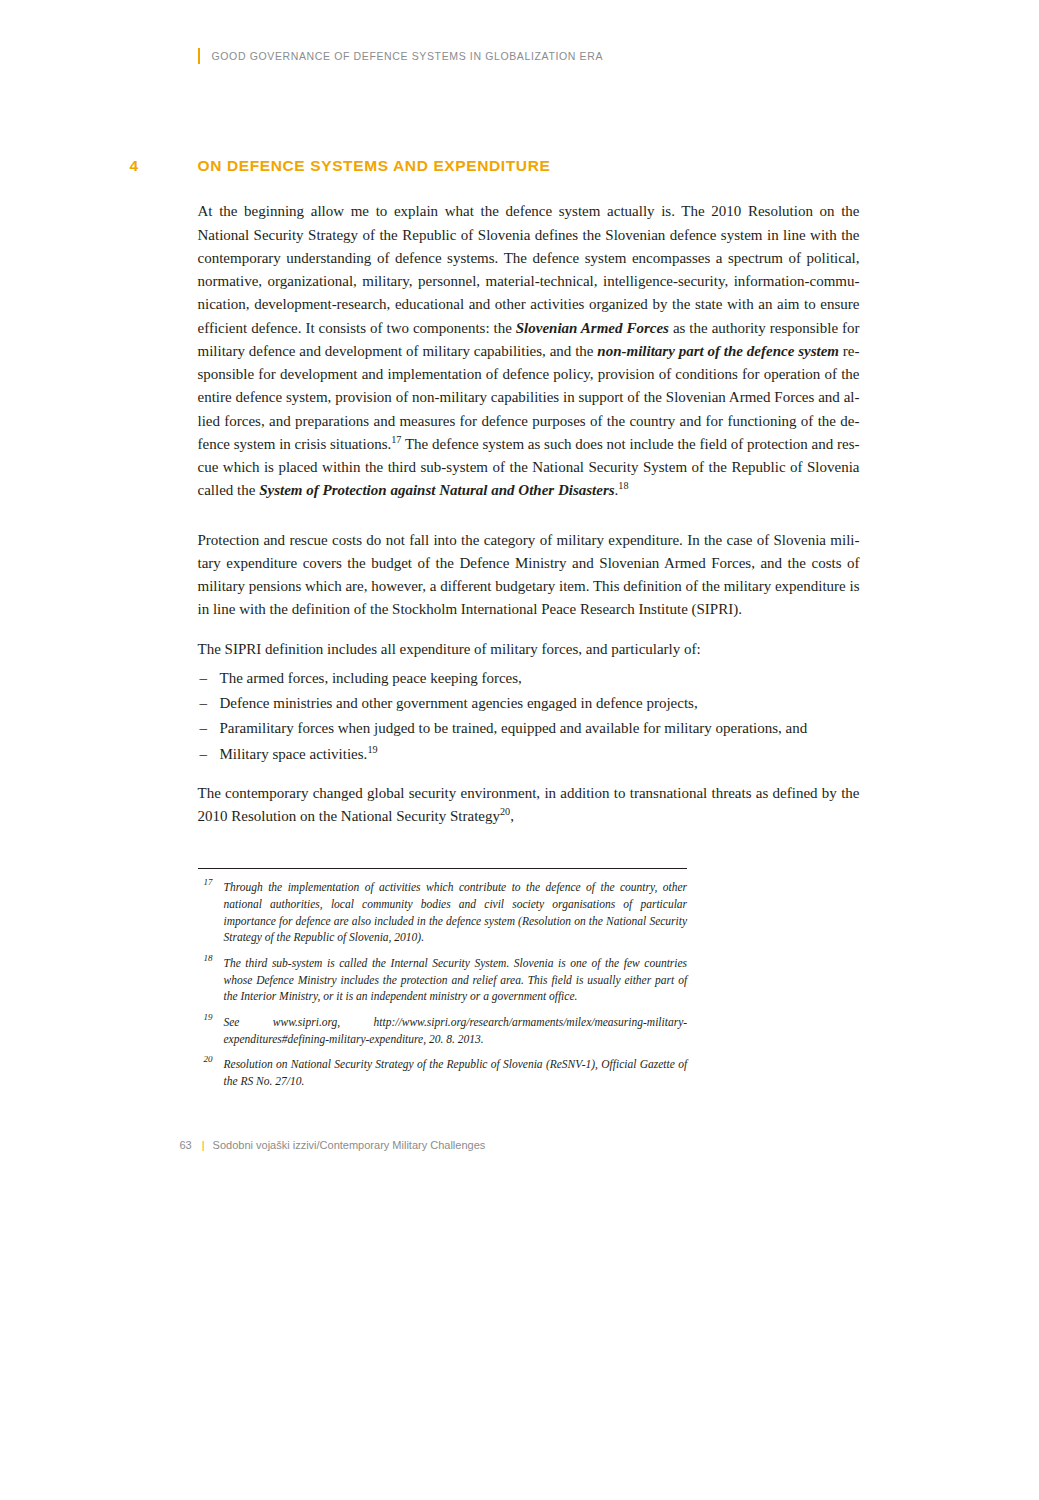Good Governance of Defence Systems in Globalization Era
4 On Defence Systems and Expenditure
At the beginning allow me to explain what the defence system actually is. The 2010 Resolution on the National Security Strategy of the Republic of Slovenia defines the Slovenian defence system in line with the contemporary understanding of defence systems. The defence system encompasses a spectrum of political, normative, organizational, military, personnel, material-technical, intelligence-security, information-communication, development-research, educational and other activities organized by the state with an aim to ensure efficient defence. It consists of two components: the Slovenian Armed Forces as the authority responsible for military defence and development of military capabilities, and the non-military part of the defence system responsible for development and implementation of defence policy, provision of conditions for operation of the entire defence system, provision of non-military capabilities in support of the Slovenian Armed Forces and allied forces, and preparations and measures for defence purposes of the country and for functioning of the defence system in crisis situations.17 The defence system as such does not include the field of protection and rescue which is placed within the third sub-system of the National Security System of the Republic of Slovenia called the System of Protection against Natural and Other Disasters.18
Protection and rescue costs do not fall into the category of military expenditure. In the case of Slovenia military expenditure covers the budget of the Defence Ministry and Slovenian Armed Forces, and the costs of military pensions which are, however, a different budgetary item. This definition of the military expenditure is in line with the definition of the Stockholm International Peace Research Institute (SIPRI).
The SIPRI definition includes all expenditure of military forces, and particularly of:
The armed forces, including peace keeping forces,
Defence ministries and other government agencies engaged in defence projects,
Paramilitary forces when judged to be trained, equipped and available for military operations, and
Military space activities.19
The contemporary changed global security environment, in addition to transnational threats as defined by the 2010 Resolution on the National Security Strategy20,
Through the implementation of activities which contribute to the defence of the country, other national authorities, local community bodies and civil society organisations of particular importance for defence are also included in the defence system (Resolution on the National Security Strategy of the Republic of Slovenia, 2010).
The third sub-system is called the Internal Security System. Slovenia is one of the few countries whose Defence Ministry includes the protection and relief area. This field is usually either part of the Interior Ministry, or it is an independent ministry or a government office.
See www.sipri.org, http://www.sipri.org/research/armaments/milex/measuring-military-expenditures#defining-military-expenditure, 20. 8. 2013.
Resolution on National Security Strategy of the Republic of Slovenia (ReSNV-1), Official Gazette of the RS No. 27/10.
63|Sodobni vojaški izzivi/Contemporary Military Challenges